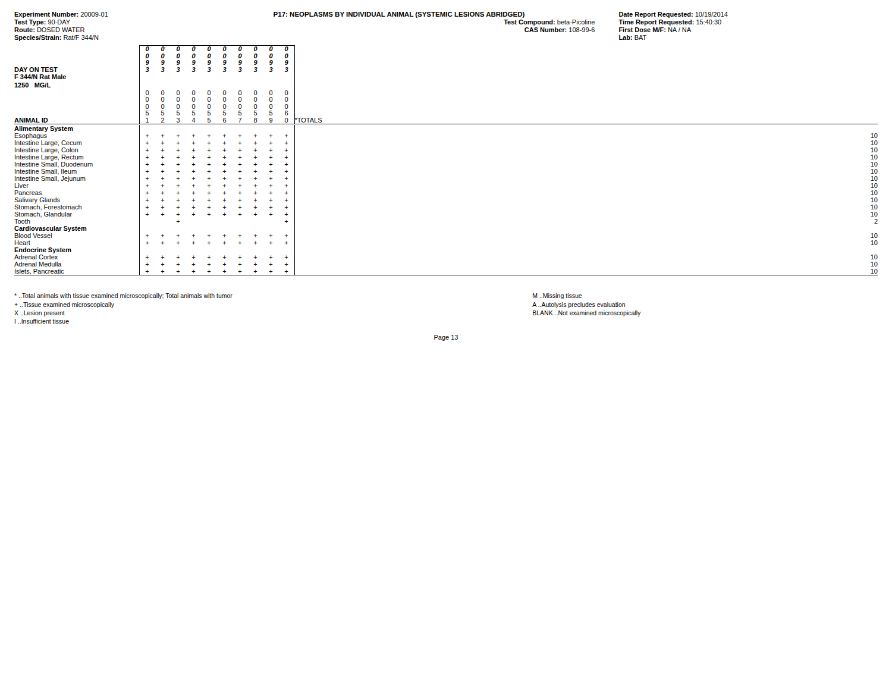| Experiment Number: 20009-01 | P17: NEOPLASMS BY INDIVIDUAL ANIMAL (SYSTEMIC LESIONS ABRIDGED) | Date Report Requested: 10/19/2014 |
| Test Type: 90-DAY | Test Compound: beta-Picoline | Time Report Requested: 15:40:30 |
| Route: DOSED WATER | CAS Number: 108-99-6 | First Dose M/F: NA / NA |
| Species/Strain: Rat/F 344/N | | Lab: BAT |
| DAY ON TEST | 0 0 9 3 | 0 0 9 3 | 0 0 9 3 | 0 0 9 3 | 0 0 9 3 | 0 0 9 3 | 0 0 9 3 | 0 0 9 3 | 0 0 9 3 | 0 0 9 3 | |
| F 344/N Rat Male 1250 MG/L | | | | | | | | | | | |
| ANIMAL ID | 0 0 0 5 1 | 0 0 0 5 2 | 0 0 0 5 3 | 0 0 0 5 4 | 0 0 0 5 5 | 0 0 0 5 6 | 0 0 0 5 7 | 0 0 0 5 8 | 0 0 0 5 9 | 0 0 0 6 0 | *TOTALS |
| Alimentary System | | | | | | | | | | | |
| Esophagus | + | + | + | + | + | + | + | + | + | + | 10 |
| Intestine Large, Cecum | + | + | + | + | + | + | + | + | + | + | 10 |
| Intestine Large, Colon | + | + | + | + | + | + | + | + | + | + | 10 |
| Intestine Large, Rectum | + | + | + | + | + | + | + | + | + | + | 10 |
| Intestine Small, Duodenum | + | + | + | + | + | + | + | + | + | + | 10 |
| Intestine Small, Ileum | + | + | + | + | + | + | + | + | + | + | 10 |
| Intestine Small, Jejunum | + | + | + | + | + | + | + | + | + | + | 10 |
| Liver | + | + | + | + | + | + | + | + | + | + | 10 |
| Pancreas | + | + | + | + | + | + | + | + | + | + | 10 |
| Salivary Glands | + | + | + | + | + | + | + | + | + | + | 10 |
| Stomach, Forestomach | + | + | + | + | + | + | + | + | + | + | 10 |
| Stomach, Glandular | + | + | + | + | + | + | + | + | + | + | 10 |
| Tooth | | | + | | | | | | | + | 2 |
| Cardiovascular System | | | | | | | | | | | |
| Blood Vessel | + | + | + | + | + | + | + | + | + | + | 10 |
| Heart | + | + | + | + | + | + | + | + | + | + | 10 |
| Endocrine System | | | | | | | | | | | |
| Adrenal Cortex | + | + | + | + | + | + | + | + | + | + | 10 |
| Adrenal Medulla | + | + | + | + | + | + | + | + | + | + | 10 |
| Islets, Pancreatic | + | + | + | + | + | + | + | + | + | + | 10 |
* ..Total animals with tissue examined microscopically; Total animals with tumor
+ ..Tissue examined microscopically
X ..Lesion present
I ..Insufficient tissue
M ..Missing tissue
A ..Autolysis precludes evaluation
BLANK ..Not examined microscopically
Page 13